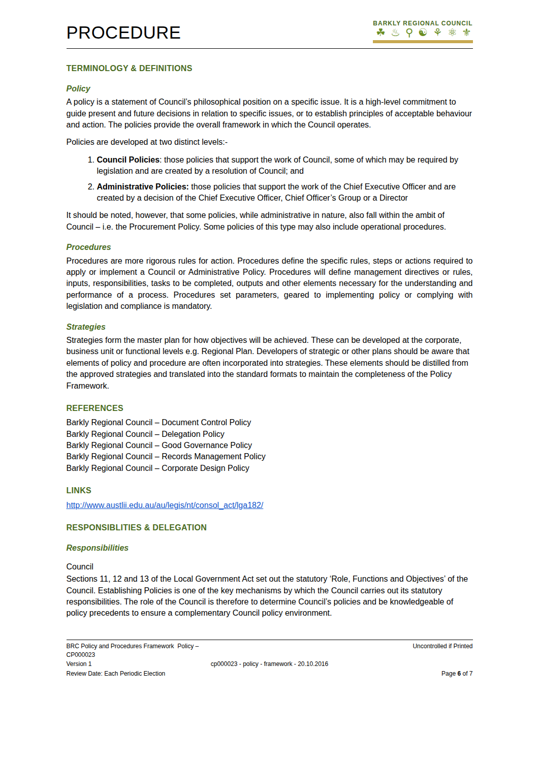PROCEDURE
BARKLY REGIONAL COUNCIL
☘ ♨ ⚲ ☯ ⚘ ⚛ ⚜
TERMINOLOGY & DEFINITIONS
Policy
A policy is a statement of Council’s philosophical position on a specific issue. It is a high-level commitment to guide present and future decisions in relation to specific issues, or to establish principles of acceptable behaviour and action. The policies provide the overall framework in which the Council operates.
Policies are developed at two distinct levels:-
Council Policies: those policies that support the work of Council, some of which may be required by legislation and are created by a resolution of Council; and
Administrative Policies: those policies that support the work of the Chief Executive Officer and are created by a decision of the Chief Executive Officer, Chief Officer’s Group or a Director
It should be noted, however, that some policies, while administrative in nature, also fall within the ambit of Council – i.e. the Procurement Policy. Some policies of this type may also include operational procedures.
Procedures
Procedures are more rigorous rules for action. Procedures define the specific rules, steps or actions required to apply or implement a Council or Administrative Policy. Procedures will define management directives or rules, inputs, responsibilities, tasks to be completed, outputs and other elements necessary for the understanding and performance of a process. Procedures set parameters, geared to implementing policy or complying with legislation and compliance is mandatory.
Strategies
Strategies form the master plan for how objectives will be achieved. These can be developed at the corporate, business unit or functional levels e.g. Regional Plan. Developers of strategic or other plans should be aware that elements of policy and procedure are often incorporated into strategies. These elements should be distilled from the approved strategies and translated into the standard formats to maintain the completeness of the Policy Framework.
REFERENCES
Barkly Regional Council – Document Control Policy
Barkly Regional Council – Delegation Policy
Barkly Regional Council – Good Governance Policy
Barkly Regional Council – Records Management Policy
Barkly Regional Council – Corporate Design Policy
LINKS
http://www.austlii.edu.au/au/legis/nt/consol_act/lga182/
RESPONSIBLITIES & DELEGATION
Responsibilities
Council
Sections 11, 12 and 13 of the Local Government Act set out the statutory ‘Role, Functions and Objectives’ of the Council. Establishing Policies is one of the key mechanisms by which the Council carries out its statutory responsibilities. The role of the Council is therefore to determine Council’s policies and be knowledgeable of policy precedents to ensure a complementary Council policy environment.
BRC Policy and Procedures Framework Policy – CP000023
Uncontrolled if Printed
Version 1
cp000023 - policy - framework - 20.10.2016
Review Date: Each Periodic Election
Page 6 of 7